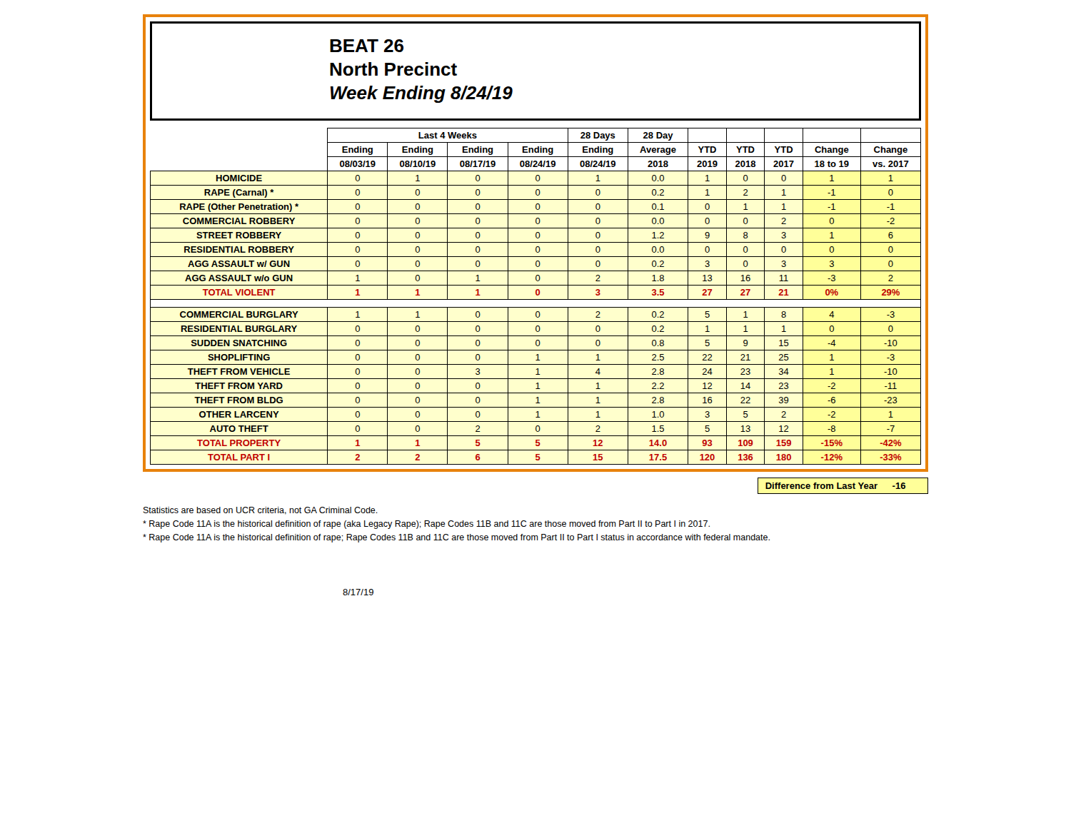BEAT 26
North Precinct
Week Ending 8/24/19
| | Last 4 Weeks | 28 Days | 28 Day | | | | | |
| --- | --- | --- | --- | --- | --- | --- | --- | --- |
| Ending | Ending | Ending | Ending | Ending | Average | YTD | YTD | YTD | Change | Change |
| 08/03/19 | 08/10/19 | 08/17/19 | 08/24/19 | 08/24/19 | 2018 | 2019 | 2018 | 2017 | 18 to 19 | vs. 2017 |
| HOMICIDE | 0 | 1 | 0 | 0 | 1 | 0.0 | 1 | 0 | 0 | 1 | 1 |
| RAPE (Carnal) * | 0 | 0 | 0 | 0 | 0 | 0.2 | 1 | 2 | 1 | -1 | 0 |
| RAPE (Other Penetration) * | 0 | 0 | 0 | 0 | 0 | 0.1 | 0 | 1 | 1 | -1 | -1 |
| COMMERCIAL ROBBERY | 0 | 0 | 0 | 0 | 0 | 0.0 | 0 | 0 | 2 | 0 | -2 |
| STREET ROBBERY | 0 | 0 | 0 | 0 | 0 | 1.2 | 9 | 8 | 3 | 1 | 6 |
| RESIDENTIAL ROBBERY | 0 | 0 | 0 | 0 | 0 | 0.0 | 0 | 0 | 0 | 0 | 0 |
| AGG ASSAULT w/ GUN | 0 | 0 | 0 | 0 | 0 | 0.2 | 3 | 0 | 3 | 3 | 0 |
| AGG ASSAULT w/o GUN | 1 | 0 | 1 | 0 | 2 | 1.8 | 13 | 16 | 11 | -3 | 2 |
| TOTAL VIOLENT | 1 | 1 | 1 | 0 | 3 | 3.5 | 27 | 27 | 21 | 0% | 29% |
| COMMERCIAL BURGLARY | 1 | 1 | 0 | 0 | 2 | 0.2 | 5 | 1 | 8 | 4 | -3 |
| RESIDENTIAL BURGLARY | 0 | 0 | 0 | 0 | 0 | 0.2 | 1 | 1 | 1 | 0 | 0 |
| SUDDEN SNATCHING | 0 | 0 | 0 | 0 | 0 | 0.8 | 5 | 9 | 15 | -4 | -10 |
| SHOPLIFTING | 0 | 0 | 0 | 1 | 1 | 2.5 | 22 | 21 | 25 | 1 | -3 |
| THEFT FROM VEHICLE | 0 | 0 | 3 | 1 | 4 | 2.8 | 24 | 23 | 34 | 1 | -10 |
| THEFT FROM YARD | 0 | 0 | 0 | 1 | 1 | 2.2 | 12 | 14 | 23 | -2 | -11 |
| THEFT FROM BLDG | 0 | 0 | 0 | 1 | 1 | 2.8 | 16 | 22 | 39 | -6 | -23 |
| OTHER LARCENY | 0 | 0 | 0 | 1 | 1 | 1.0 | 3 | 5 | 2 | -2 | 1 |
| AUTO THEFT | 0 | 0 | 2 | 0 | 2 | 1.5 | 5 | 13 | 12 | -8 | -7 |
| TOTAL PROPERTY | 1 | 1 | 5 | 5 | 12 | 14.0 | 93 | 109 | 159 | -15% | -42% |
| TOTAL PART I | 2 | 2 | 6 | 5 | 15 | 17.5 | 120 | 136 | 180 | -12% | -33% |
Difference from Last Year-16
Statistics are based on UCR criteria, not GA Criminal Code.
* Rape Code 11A is the historical definition of rape (aka Legacy Rape); Rape Codes 11B and 11C are those moved from Part II to Part I in 2017.
* Rape Code 11A is the historical definition of rape; Rape Codes 11B and 11C are those moved from Part II to Part I status in accordance with federal mandate.
8/17/19